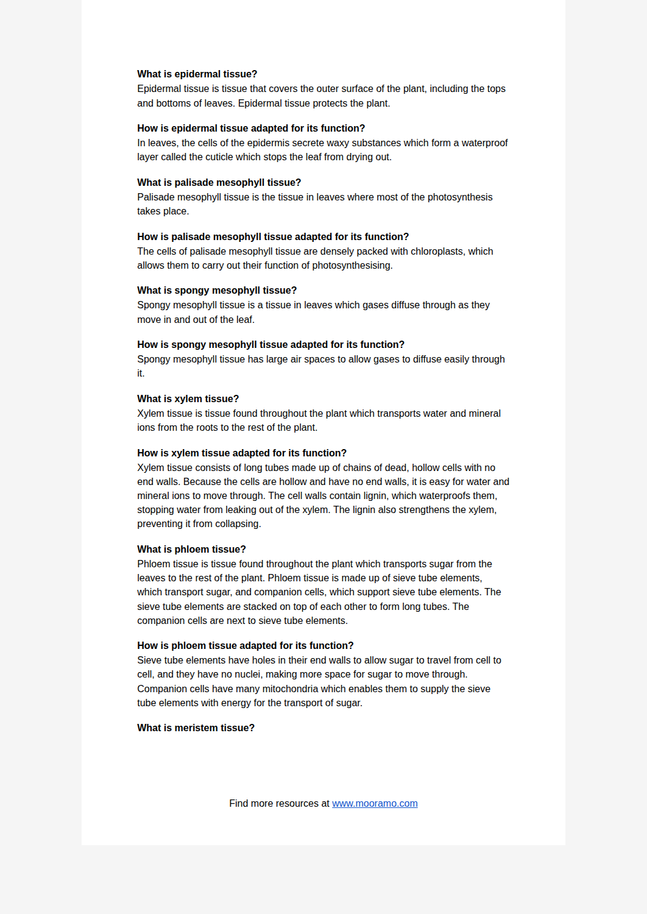What is epidermal tissue?
Epidermal tissue is tissue that covers the outer surface of the plant, including the tops and bottoms of leaves. Epidermal tissue protects the plant.
How is epidermal tissue adapted for its function?
In leaves, the cells of the epidermis secrete waxy substances which form a waterproof layer called the cuticle which stops the leaf from drying out.
What is palisade mesophyll tissue?
Palisade mesophyll tissue is the tissue in leaves where most of the photosynthesis takes place.
How is palisade mesophyll tissue adapted for its function?
The cells of palisade mesophyll tissue are densely packed with chloroplasts, which allows them to carry out their function of photosynthesising.
What is spongy mesophyll tissue?
Spongy mesophyll tissue is a tissue in leaves which gases diffuse through as they move in and out of the leaf.
How is spongy mesophyll tissue adapted for its function?
Spongy mesophyll tissue has large air spaces to allow gases to diffuse easily through it.
What is xylem tissue?
Xylem tissue is tissue found throughout the plant which transports water and mineral ions from the roots to the rest of the plant.
How is xylem tissue adapted for its function?
Xylem tissue consists of long tubes made up of chains of dead, hollow cells with no end walls. Because the cells are hollow and have no end walls, it is easy for water and mineral ions to move through. The cell walls contain lignin, which waterproofs them, stopping water from leaking out of the xylem. The lignin also strengthens the xylem, preventing it from collapsing.
What is phloem tissue?
Phloem tissue is tissue found throughout the plant which transports sugar from the leaves to the rest of the plant. Phloem tissue is made up of sieve tube elements, which transport sugar, and companion cells, which support sieve tube elements. The sieve tube elements are stacked on top of each other to form long tubes. The companion cells are next to sieve tube elements.
How is phloem tissue adapted for its function?
Sieve tube elements have holes in their end walls to allow sugar to travel from cell to cell, and they have no nuclei, making more space for sugar to move through. Companion cells have many mitochondria which enables them to supply the sieve tube elements with energy for the transport of sugar.
What is meristem tissue?
Find more resources at www.mooramo.com